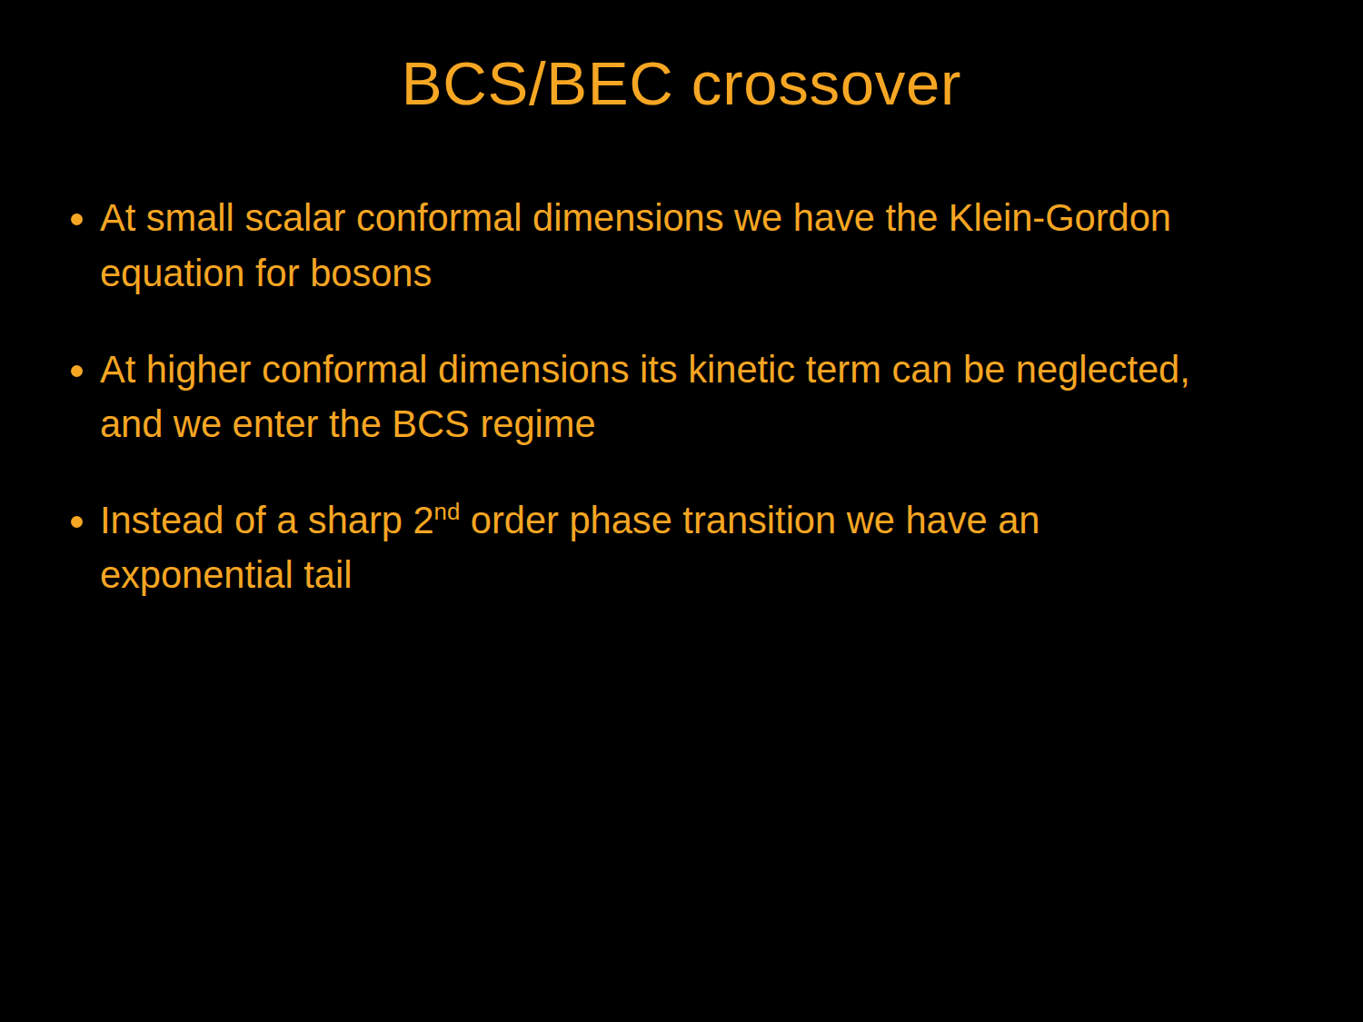BCS/BEC crossover
At small scalar conformal dimensions we have the Klein-Gordon equation for bosons
At higher conformal dimensions its kinetic term can be neglected, and we enter the BCS regime
Instead of a sharp 2nd order phase transition we have an exponential tail